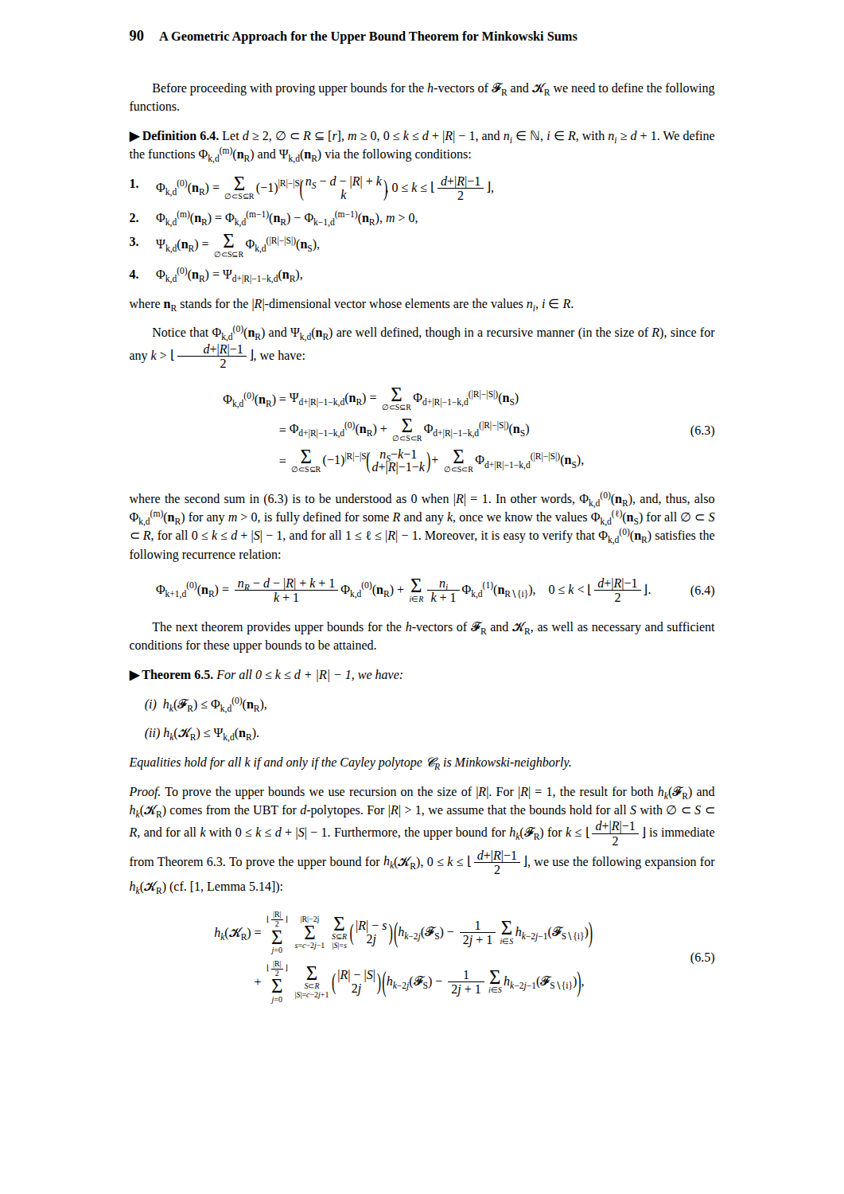90 A Geometric Approach for the Upper Bound Theorem for Minkowski Sums
Before proceeding with proving upper bounds for the h-vectors of 𝓕R and 𝓚R we need to define the following functions.
▶ Definition 6.4. Let d ≥ 2, ∅ ⊂ R ⊆ [r], m ≥ 0, 0 ≤ k ≤ d + |R| − 1, and ni ∈ ℕ, i ∈ R, with ni ≥ d + 1. We define the functions Φk,d(m)(nR) and Ψk,d(nR) via the following conditions:
Φk,d(0)(nR) = Σ∅⊂S⊆R(−1)|R|−|S|nS − d − |R| + k k, 0 ≤ k ≤ ⌊d+|R|−12⌋,
Φk,d(m)(nR) = Φk,d(m−1)(nR) − Φk−1,d(m−1)(nR), m > 0,
Ψk,d(nR) = Σ∅⊂S⊆RΦk,d(|R|−|S|)(nS),
Φk,d(0)(nR) = Ψd+|R|−1−k,d(nR),
where nR stands for the |R|-dimensional vector whose elements are the values ni, i ∈ R.
Notice that Φk,d(0)(nR) and Ψk,d(nR) are well defined, though in a recursive manner (in the size of R), since for any k > ⌊d+|R|−12⌋, we have:
| Φ k,d (0) ( n R ) | = | Ψ d+/R/−1−k,d ( n R ) = Σ ∅⊂S⊆R Φ d+/R/−1−k,d (/R/−/S/) ( n S ) |
| | = | Φ d+/R/−1−k,d (0) ( n R ) + Σ ∅⊂S⊂R Φ d+/R/−1−k,d (/R/−/S/) ( n S ) |
| | = | Σ ∅⊂S⊆R (−1) /R/−/S/ n S − k −1 d +/ R /−1− k + Σ ∅⊂S⊂R Φ d+/R/−1−k,d (/R/−/S/) ( n S ), |
(6.3)
where the second sum in (6.3) is to be understood as 0 when |R| = 1. In other words, Φk,d(0)(nR), and, thus, also Φk,d(m)(nR) for any m > 0, is fully defined for some R and any k, once we know the values Φk,d(ℓ)(nS) for all ∅ ⊂ S ⊂ R, for all 0 ≤ k ≤ d + |S| − 1, and for all 1 ≤ ℓ ≤ |R| − 1. Moreover, it is easy to verify that Φk,d(0)(nR) satisfies the following recurrence relation:
Φk+1,d(0)(nR) = nR − d − |R| + k + 1 k + 1 Φk,d(0)(nR) + Σi∈R ni k + 1 Φk,d(1)(nR∖{i}), 0 ≤ k < ⌊d+|R|−12⌋.
(6.4)
The next theorem provides upper bounds for the h-vectors of 𝓕R and 𝓚R, as well as necessary and sufficient conditions for these upper bounds to be attained.
▶ Theorem 6.5. For all 0 ≤ k ≤ d + |R| − 1, we have:
(i) hk(𝓕R) ≤ Φk,d(0)(nR),
(ii) hk(𝓚R) ≤ Ψk,d(nR).
Equalities hold for all k if and only if the Cayley polytope 𝓒R is Minkowski-neighborly.
Proof. To prove the upper bounds we use recursion on the size of |R|. For |R| = 1, the result for both hk(𝓕R) and hk(𝓚R) comes from the UBT for d-polytopes. For |R| > 1, we assume that the bounds hold for all S with ∅ ⊂ S ⊂ R, and for all k with 0 ≤ k ≤ d + |S| − 1. Furthermore, the upper bound for hk(𝓕R) for k ≤ ⌊d+|R|−12⌋ is immediate from Theorem 6.3. To prove the upper bound for hk(𝓚R), 0 ≤ k ≤ ⌊d+|R|−12⌋, we use the following expansion for hk(𝓚R) (cf. [1, Lemma 5.14]):
| h k (𝓚 R ) | = | ⌊ /R/ 2 ⌋ Σ j =0 /R/−2j Σ s = c −2 j −1 Σ S ⊆ R / S /= s / R / − s 2 j ( h k −2 j (𝓕 S ) − 1 2 j + 1 Σ i ∈ S h k −2 j −1 (𝓕 S∖{i} ) ) |
| | + | ⌊ /R/ 2 ⌋ Σ j =0 Σ S ⊂ R / S /= c −2 j +1 / R / − / S / 2 j ( h k −2 j (𝓕 S ) − 1 2 j + 1 Σ i ∈ S h k −2 j −1 (𝓕 S∖{i} ) ) , |
(6.5)